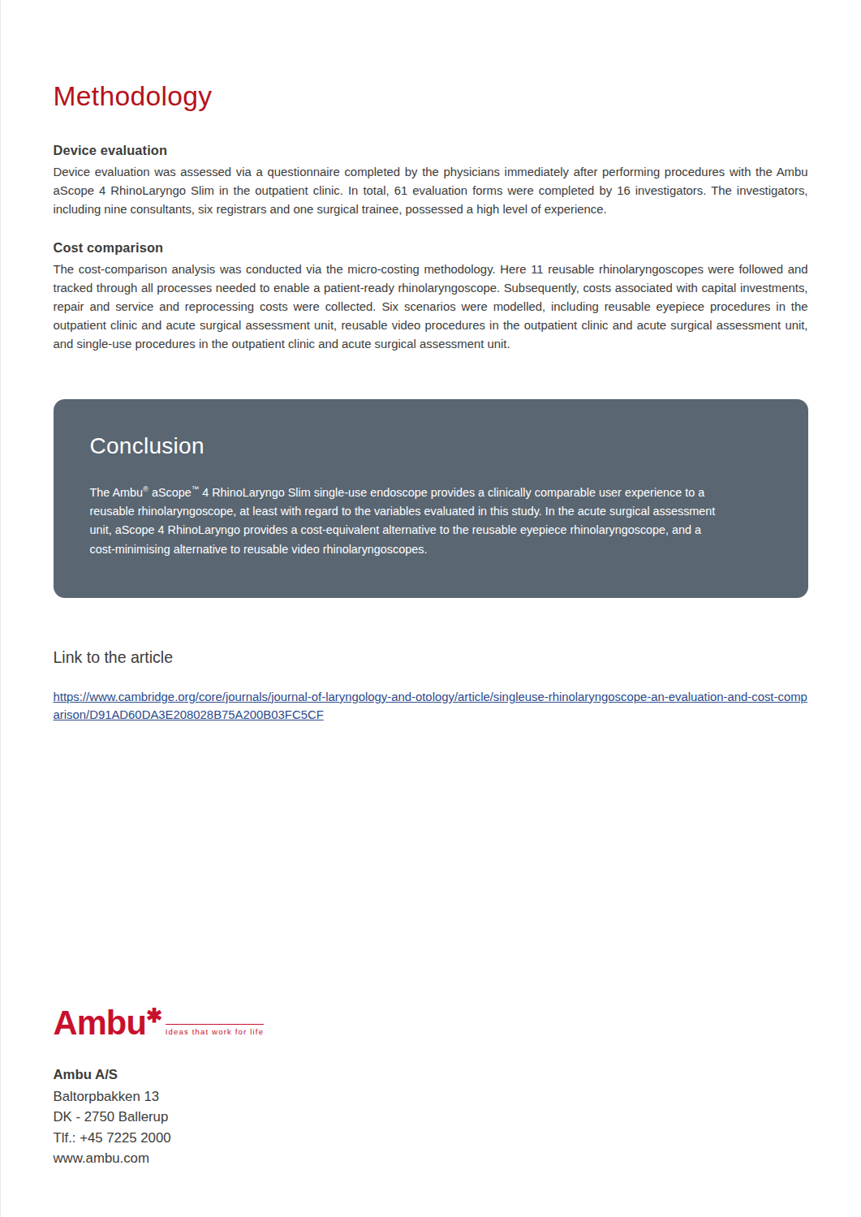Methodology
Device evaluation
Device evaluation was assessed via a questionnaire completed by the physicians immediately after performing procedures with the Ambu aScope 4 RhinoLaryngo Slim in the outpatient clinic. In total, 61 evaluation forms were completed by 16 investigators. The investigators, including nine consultants, six registrars and one surgical trainee, possessed a high level of experience.
Cost comparison
The cost-comparison analysis was conducted via the micro-costing methodology. Here 11 reusable rhinolaryngoscopes were followed and tracked through all processes needed to enable a patient-ready rhinolaryngoscope. Subsequently, costs associated with capital investments, repair and service and reprocessing costs were collected. Six scenarios were modelled, including reusable eyepiece procedures in the outpatient clinic and acute surgical assessment unit, reusable video procedures in the outpatient clinic and acute surgical assessment unit, and single-use procedures in the outpatient clinic and acute surgical assessment unit.
Conclusion
The Ambu® aScope™ 4 RhinoLaryngo Slim single-use endoscope provides a clinically comparable user experience to a reusable rhinolaryngoscope, at least with regard to the variables evaluated in this study. In the acute surgical assessment unit, aScope 4 RhinoLaryngo provides a cost-equivalent alternative to the reusable eyepiece rhinolaryngoscope, and a cost-minimising alternative to reusable video rhinolaryngoscopes.
Link to the article
https://www.cambridge.org/core/journals/journal-of-laryngology-and-otology/article/singleuse-rhinolaryngoscope-an-evaluation-and-cost-comparison/D91AD60DA3E208028B75A200B03FC5CF
Ambu✱
Ideas that work for life
Ambu A/S Baltorpbakken 13
DK - 2750 Ballerup
Tlf.: +45 7225 2000
www.ambu.com